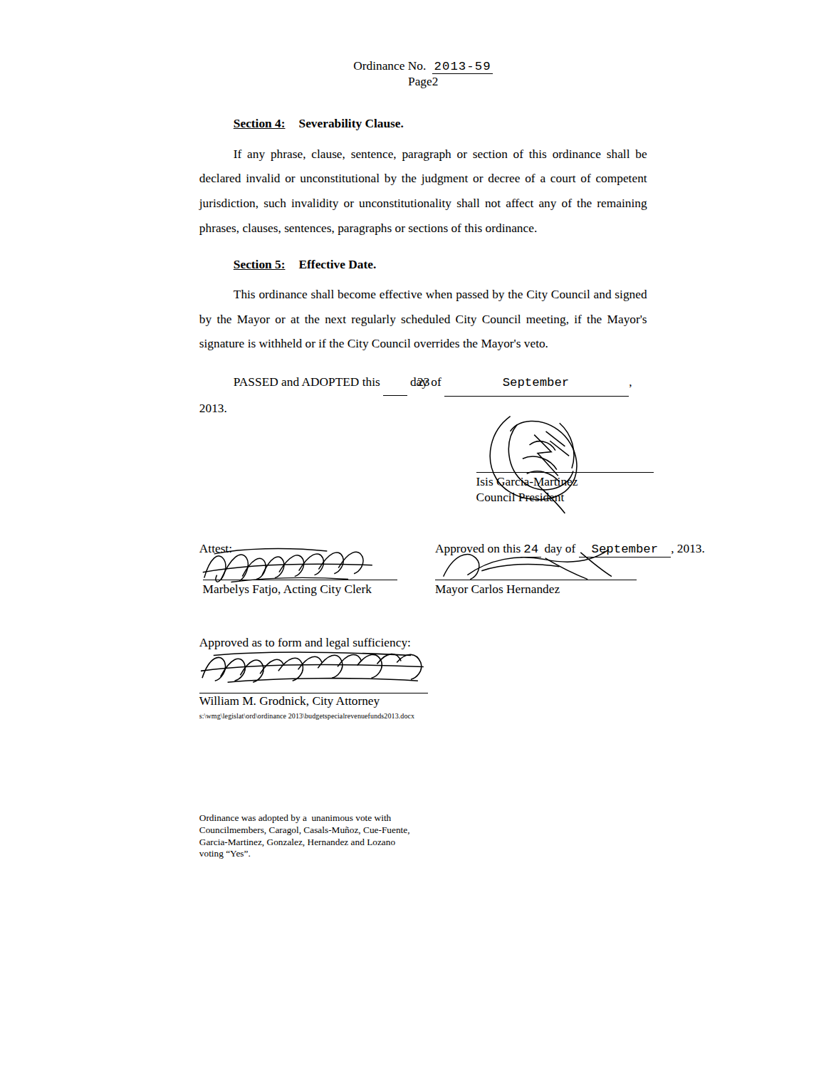Ordinance No. 2013-59
Page2
Section 4: Severability Clause.
If any phrase, clause, sentence, paragraph or section of this ordinance shall be declared invalid or unconstitutional by the judgment or decree of a court of competent jurisdiction, such invalidity or unconstitutionality shall not affect any of the remaining phrases, clauses, sentences, paragraphs or sections of this ordinance.
Section 5: Effective Date.
This ordinance shall become effective when passed by the City Council and signed by the Mayor or at the next regularly scheduled City Council meeting, if the Mayor's signature is withheld or if the City Council overrides the Mayor's veto.
PASSED and ADOPTED this 23 day of September, 2013.
Isis Garcia-Martinez
Council President
Attest:
Approved on this24 day of September, 2013.
Marbelys Fatjo, Acting City Clerk
Mayor Carlos Hernandez
Approved as to form and legal sufficiency:
William M. Grodnick, City Attorney
s:\wmg\legislat\ord\ordinance 2013\budgetspecialrevenuefunds2013.docx
Ordinance was adopted by a unanimous vote with
Councilmembers, Caragol, Casals-Muñoz, Cue-Fuente,
Garcia-Martinez, Gonzalez, Hernandez and Lozano
voting “Yes”.